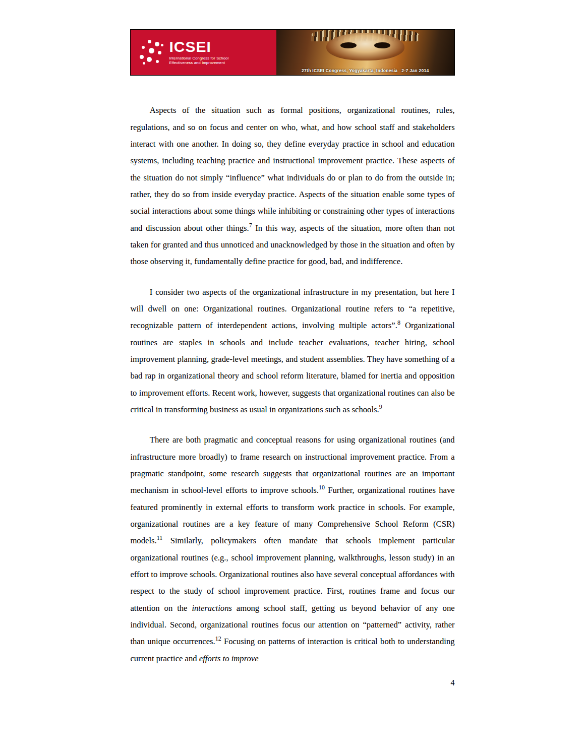ICSEI International Congress for School
Effectiveness and Improvement
27th ICSEI Congress, Yogyakarta, Indonesia 2-7 Jan 2014
Aspects of the situation such as formal positions, organizational routines, rules, regulations, and so on focus and center on who, what, and how school staff and stakeholders interact with one another. In doing so, they define everyday practice in school and education systems, including teaching practice and instructional improvement practice. These aspects of the situation do not simply “influence” what individuals do or plan to do from the outside in; rather, they do so from inside everyday practice. Aspects of the situation enable some types of social interactions about some things while inhibiting or constraining other types of interactions and discussion about other things.7 In this way, aspects of the situation, more often than not taken for granted and thus unnoticed and unacknowledged by those in the situation and often by those observing it, fundamentally define practice for good, bad, and indifference.
I consider two aspects of the organizational infrastructure in my presentation, but here I will dwell on one: Organizational routines. Organizational routine refers to “a repetitive, recognizable pattern of interdependent actions, involving multiple actors”.8 Organizational routines are staples in schools and include teacher evaluations, teacher hiring, school improvement planning, grade-level meetings, and student assemblies. They have something of a bad rap in organizational theory and school reform literature, blamed for inertia and opposition to improvement efforts. Recent work, however, suggests that organizational routines can also be critical in transforming business as usual in organizations such as schools.9
There are both pragmatic and conceptual reasons for using organizational routines (and infrastructure more broadly) to frame research on instructional improvement practice. From a pragmatic standpoint, some research suggests that organizational routines are an important mechanism in school-level efforts to improve schools.10 Further, organizational routines have featured prominently in external efforts to transform work practice in schools. For example, organizational routines are a key feature of many Comprehensive School Reform (CSR) models.11 Similarly, policymakers often mandate that schools implement particular organizational routines (e.g., school improvement planning, walkthroughs, lesson study) in an effort to improve schools. Organizational routines also have several conceptual affordances with respect to the study of school improvement practice. First, routines frame and focus our attention on the interactions among school staff, getting us beyond behavior of any one individual. Second, organizational routines focus our attention on “patterned” activity, rather than unique occurrences.12 Focusing on patterns of interaction is critical both to understanding current practice and efforts to improve
4